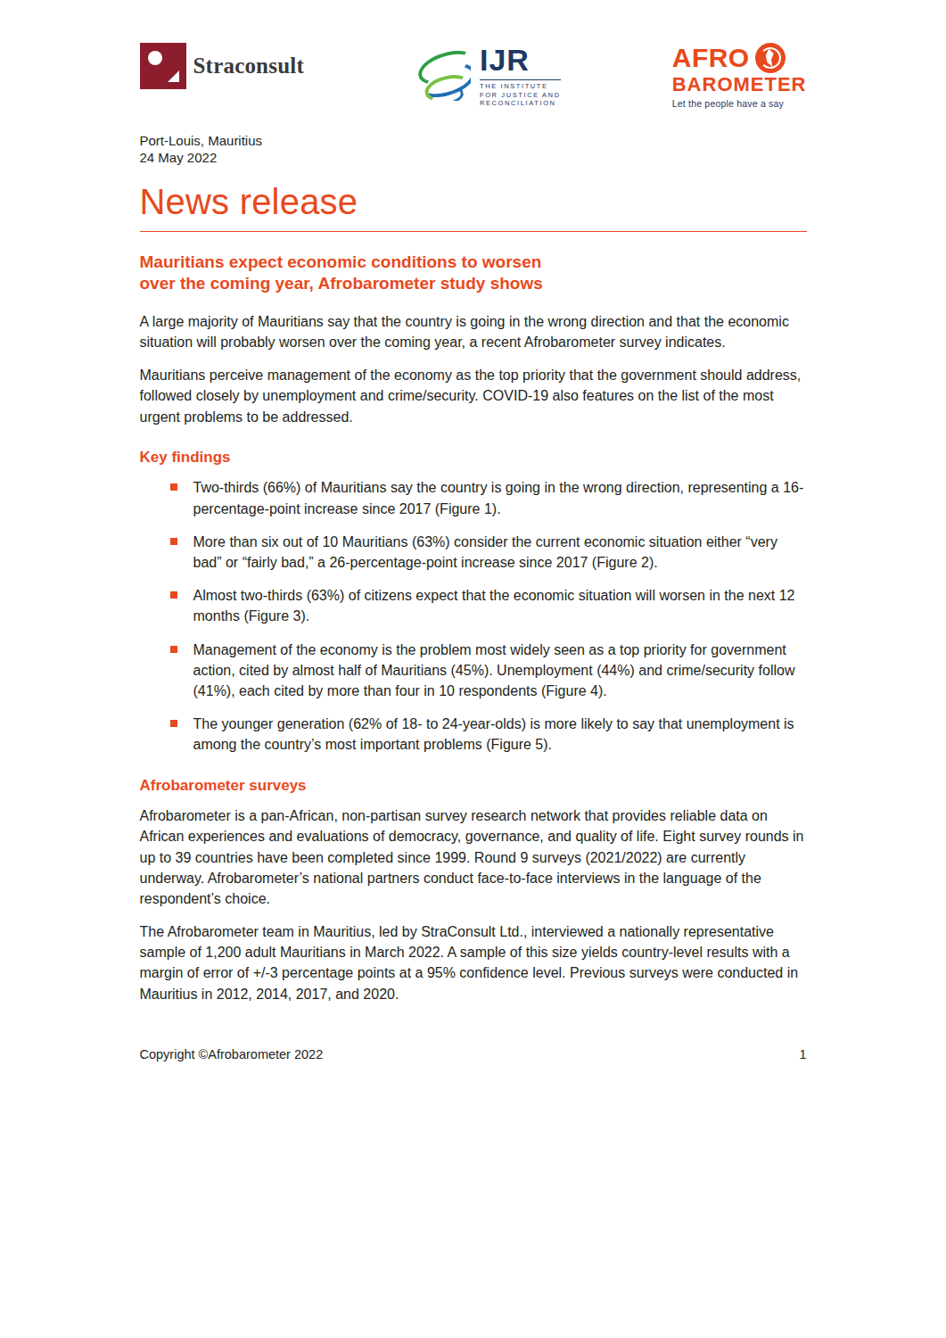Straconsult
IJR
The Institute for Justice and Reconciliation
AFRO
BAROMETER
Let the people have a say
Port-Louis, Mauritius
24 May 2022
News release
Mauritians expect economic conditions to worsen
over the coming year, Afrobarometer study shows
A large majority of Mauritians say that the country is going in the wrong direction and that the economic situation will probably worsen over the coming year, a recent Afrobarometer survey indicates.
Mauritians perceive management of the economy as the top priority that the government should address, followed closely by unemployment and crime/security. COVID-19 also features on the list of the most urgent problems to be addressed.
Key findings
Two-thirds (66%) of Mauritians say the country is going in the wrong direction, representing a 16-percentage-point increase since 2017 (Figure 1).
More than six out of 10 Mauritians (63%) consider the current economic situation either “very bad” or “fairly bad,” a 26-percentage-point increase since 2017 (Figure 2).
Almost two-thirds (63%) of citizens expect that the economic situation will worsen in the next 12 months (Figure 3).
Management of the economy is the problem most widely seen as a top priority for government action, cited by almost half of Mauritians (45%). Unemployment (44%) and crime/security follow (41%), each cited by more than four in 10 respondents (Figure 4).
The younger generation (62% of 18- to 24-year-olds) is more likely to say that unemployment is among the country’s most important problems (Figure 5).
Afrobarometer surveys
Afrobarometer is a pan-African, non-partisan survey research network that provides reliable data on African experiences and evaluations of democracy, governance, and quality of life. Eight survey rounds in up to 39 countries have been completed since 1999. Round 9 surveys (2021/2022) are currently underway. Afrobarometer’s national partners conduct face-to-face interviews in the language of the respondent’s choice.
The Afrobarometer team in Mauritius, led by StraConsult Ltd., interviewed a nationally representative sample of 1,200 adult Mauritians in March 2022. A sample of this size yields country-level results with a margin of error of +/-3 percentage points at a 95% confidence level. Previous surveys were conducted in Mauritius in 2012, 2014, 2017, and 2020.
Copyright ©Afrobarometer 2022 1